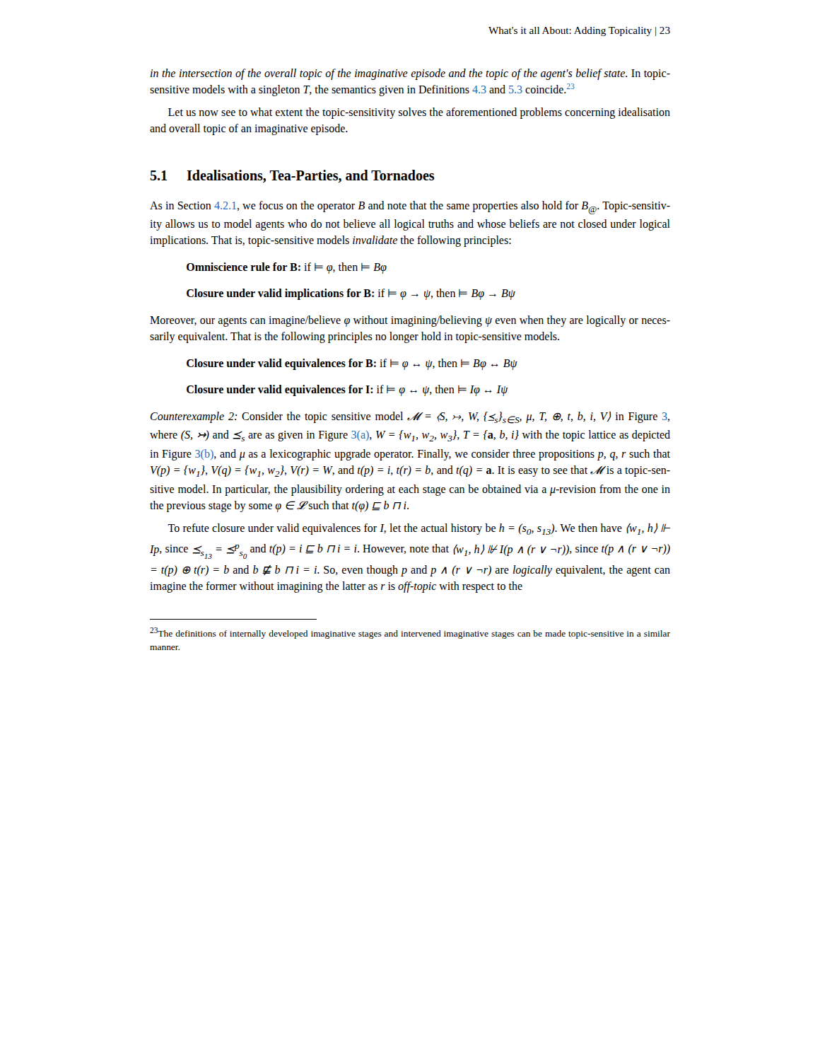What's it all About: Adding Topicality | 23
in the intersection of the overall topic of the imaginative episode and the topic of the agent's belief state. In topic-sensitive models with a singleton T, the semantics given in Definitions 4.3 and 5.3 coincide.23
Let us now see to what extent the topic-sensitivity solves the aforementioned problems concerning idealisation and overall topic of an imaginative episode.
5.1 Idealisations, Tea-Parties, and Tornadoes
As in Section 4.2.1, we focus on the operator B and note that the same properties also hold for B@. Topic-sensitivity allows us to model agents who do not believe all logical truths and whose beliefs are not closed under logical implications. That is, topic-sensitive models invalidate the following principles:
Omniscience rule for B: if ⊨ φ, then ⊨ Bφ
Closure under valid implications for B: if ⊨ φ → ψ, then ⊨ Bφ → Bψ
Moreover, our agents can imagine/believe φ without imagining/believing ψ even when they are logically or necessarily equivalent. That is the following principles no longer hold in topic-sensitive models.
Closure under valid equivalences for B: if ⊨ φ ↔ ψ, then ⊨ Bφ ↔ Bψ
Closure under valid equivalences for I: if ⊨ φ ↔ ψ, then ⊨ Iφ ↔ Iψ
Counterexample 2: Consider the topic sensitive model 𝓜 = ⟨S, ↣, W, {⪯s}s∈S, μ, T, ⊕, t, b, i, V⟩ in Figure 3, where (S, ↣) and ⪯s are as given in Figure 3(a), W = {w1, w2, w3}, T = {a, b, i} with the topic lattice as depicted in Figure 3(b), and μ as a lexicographic upgrade operator. Finally, we consider three propositions p, q, r such that V(p) = {w1}, V(q) = {w1, w2}, V(r) = W, and t(p) = i, t(r) = b, and t(q) = a. It is easy to see that 𝓜 is a topic-sensitive model. In particular, the plausibility ordering at each stage can be obtained via a μ-revision from the one in the previous stage by some φ ∈ 𝓛 such that t(φ) ⊑ b ⊓ i.
To refute closure under valid equivalences for I, let the actual history be h = (s0, s13). We then have ⟨w1, h⟩ ⊩ Ip, since ⪯s13 = ⪯ps0 and t(p) = i ⊑ b ⊓ i = i. However, note that ⟨w1, h⟩ ⊮ I(p ∧ (r ∨ ¬r)), since t(p ∧ (r ∨ ¬r)) = t(p) ⊕ t(r) = b and b ⋢ b ⊓ i = i. So, even though p and p ∧ (r ∨ ¬r) are logically equivalent, the agent can imagine the former without imagining the latter as r is off-topic with respect to the
23 The definitions of internally developed imaginative stages and intervened imaginative stages can be made topic-sensitive in a similar manner.